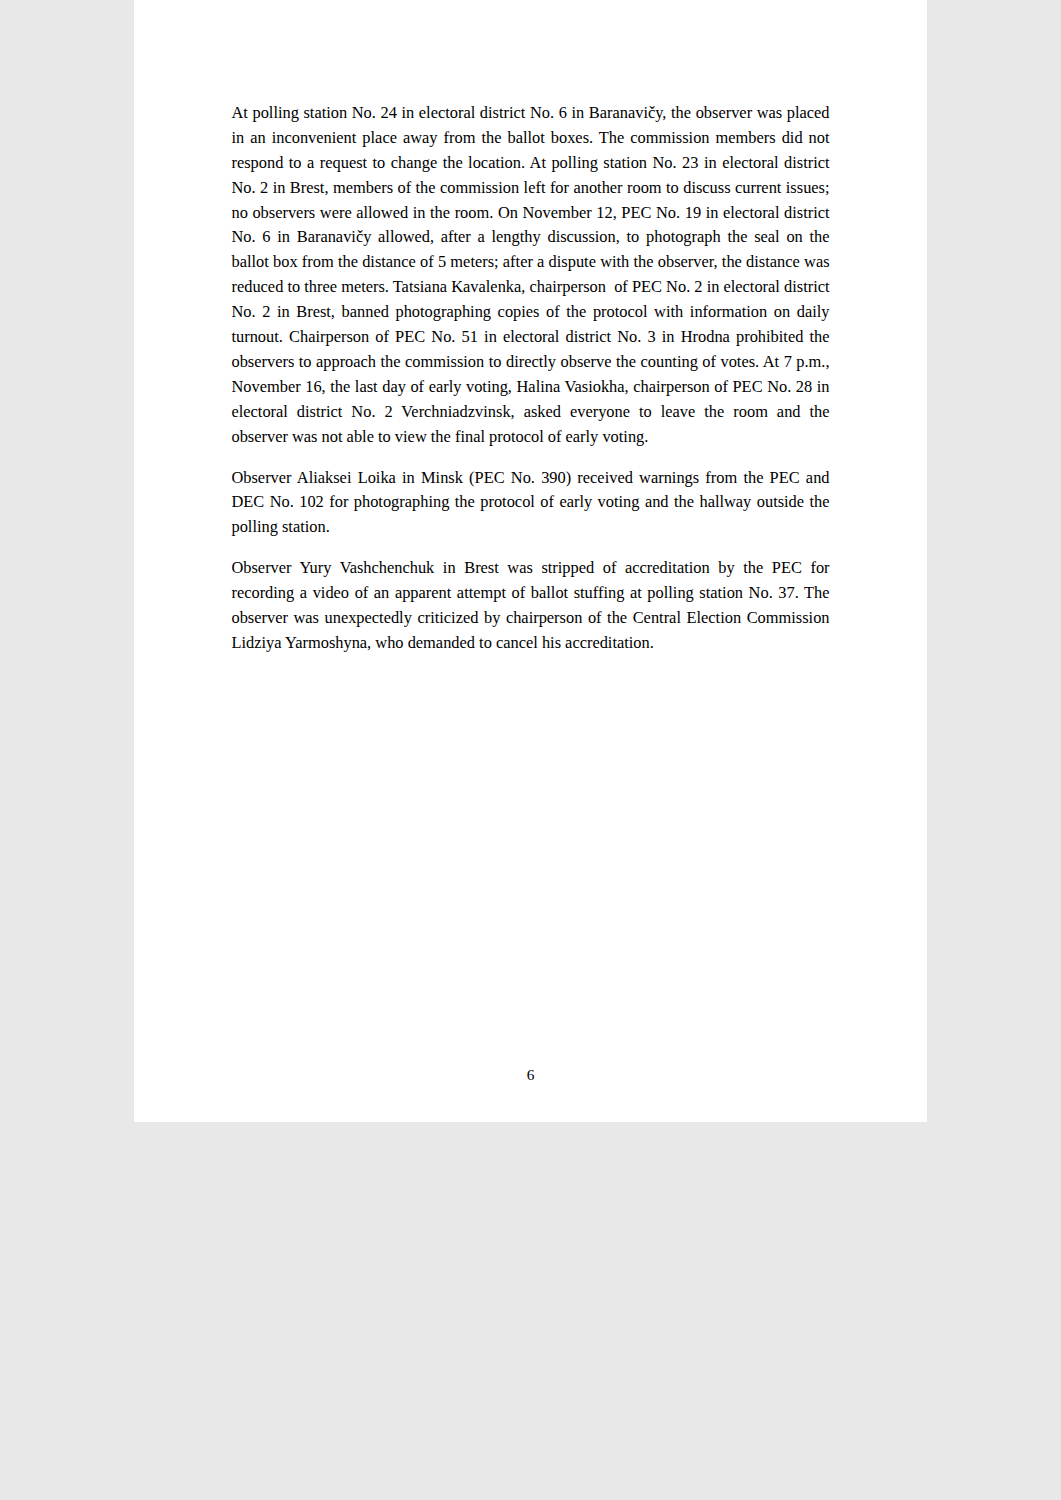At polling station No. 24 in electoral district No. 6 in Baranavičy, the observer was placed in an inconvenient place away from the ballot boxes. The commission members did not respond to a request to change the location. At polling station No. 23 in electoral district No. 2 in Brest, members of the commission left for another room to discuss current issues; no observers were allowed in the room. On November 12, PEC No. 19 in electoral district No. 6 in Baranavičy allowed, after a lengthy discussion, to photograph the seal on the ballot box from the distance of 5 meters; after a dispute with the observer, the distance was reduced to three meters. Tatsiana Kavalenka, chairperson of PEC No. 2 in electoral district No. 2 in Brest, banned photographing copies of the protocol with information on daily turnout. Chairperson of PEC No. 51 in electoral district No. 3 in Hrodna prohibited the observers to approach the commission to directly observe the counting of votes. At 7 p.m., November 16, the last day of early voting, Halina Vasiokha, chairperson of PEC No. 28 in electoral district No. 2 Verchniadzvinsk, asked everyone to leave the room and the observer was not able to view the final protocol of early voting.
Observer Aliaksei Loika in Minsk (PEC No. 390) received warnings from the PEC and DEC No. 102 for photographing the protocol of early voting and the hallway outside the polling station.
Observer Yury Vashchenchuk in Brest was stripped of accreditation by the PEC for recording a video of an apparent attempt of ballot stuffing at polling station No. 37. The observer was unexpectedly criticized by chairperson of the Central Election Commission Lidziya Yarmoshyna, who demanded to cancel his accreditation.
6